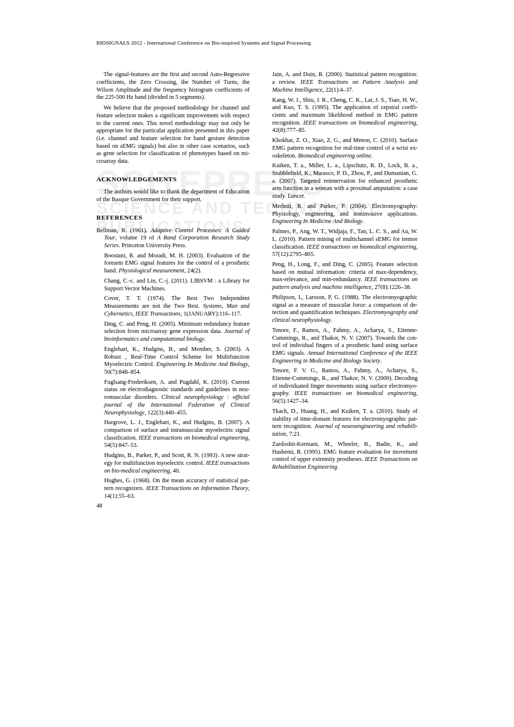SCITEPRESS SCIENCE AND TECHNOLOGY PUBLICATIONS
BIOSIGNALS 2012 - International Conference on Bio-inspired Systems and Signal Processing
The signal-features are the first and second Auto-Regressive coefficients, the Zero Crossing, the Number of Turns, the Wilson Amplitude and the frequency histogram coefficients of the 225-500 Hz band (divided in 5 segments).
We believe that the proposed methodology for channel and feature selection makes a significant improvement with respect to the current ones. This novel methodology may not only be appropriate for the particular application presented in this paper (i.e. channel and feature selection for hand gesture detection based on sEMG signals) but also in other case scenarios, such as gene selection for classification of phenotypes based on microarray data.
ACKNOWLEDGEMENTS
The authors would like to thank the department of Education of the Basque Government for their support.
REFERENCES
Bellman, R. (1961). Adaptive Control Processes: A Guided Tour, volume 19 of A Rand Corporation Research Study Series. Princeton University Press.
Boostani, R. and Moradi, M. H. (2003). Evaluation of the forearm EMG signal features for the control of a prosthetic hand. Physiological measurement, 24(2).
Chang, C.-c. and Lin, C.-j. (2011). LIBSVM : a Library for Support Vector Machines.
Cover, T. T. (1974). The Best Two Independent Measurements are not the Two Best. Systems, Man and Cybernetics, IEEE Transactions, 1(JANUARY):116–117.
Ding, C. and Peng, H. (2005). Minimum redundancy feature selection from microarray gene expression data. Journal of bioinformatics and computational biology.
Englehart, K., Hudgins, B., and Member, S. (2003). A Robust , Real-Time Control Scheme for Multifunction Myoelectric Control. Engineering In Medicine And Biology, 50(7):848–854.
Fuglsang-Frederiksen, A. and Pugdahl, K. (2010). Current status on electrodiagnostic standards and guidelines in neuromuscular disorders. Clinical neurophysiology : official journal of the International Federation of Clinical Neurophysiology, 122(3):440–455.
Hargrove, L. J., Englehart, K., and Hudgins, B. (2007). A comparison of surface and intramuscular myoelectric signal classification. IEEE transactions on biomedical engineering, 54(5):847–53.
Hudgins, B., Parker, P., and Scott, R. N. (1993). A new strategy for multifunction myoelectric control. IEEE transactions on bio-medical engineering, 40.
Hughes, G. (1968). On the mean accuracy of statistical pattern recognizers. IEEE Transactions on Information Theory, 14(1):55–63.
Jain, A. and Duin, R. (2000). Statistical pattern recognition: a review. IEEE Transactions on Pattern Analysis and Machine Intelligence, 22(1):4–37.
Kang, W. J., Shiu, J. R., Cheng, C. K., Lai, J. S., Tsao, H. W., and Kuo, T. S. (1995). The application of cepstral coefficients and maximum likelihood method in EMG pattern recognition. IEEE transactions on biomedical engineering, 42(8):777–85.
Khokhar, Z. O., Xiao, Z. G., and Menon, C. (2010). Surface EMG pattern recognition for real-time control of a wrist exoskeleton. Biomedical engineering online.
Kuiken, T. a., Miller, L. a., Lipschutz, R. D., Lock, B. a., Stubblefield, K., Marasco, P. D., Zhou, P., and Dumanian, G. a. (2007). Targeted reinnervation for enhanced prosthetic arm function in a woman with a proximal amputation: a case study. Lancet.
Merletti, R. and Parker, P. (2004). Electromyography: Physiology, engineering, and noninvasive applications. Engineering In Medicine And Biology.
Palmes, P., Ang, W. T., Widjaja, F., Tan, L. C. S., and Au, W. L. (2010). Pattern mining of multichannel sEMG for tremor classification. IEEE transactions on biomedical engineering, 57(12):2795–805.
Peng, H., Long, F., and Ding, C. (2005). Feature selection based on mutual information: criteria of max-dependency, max-relevance, and min-redundancy. IEEE transactions on pattern analysis and machine intelligence, 27(8):1226–38.
Philipson, L, Larsson, P, G. (1988). The electromyographic signal as a measure of muscular force: a comparison of detection and quantification techniques. Electromyography and clinical neurophysiology.
Tenore, F., Ramos, A., Fahmy, A., Acharya, S., Etienne-Cummings, R., and Thakor, N. V. (2007). Towards the control of individual fingers of a prosthetic hand using surface EMG signals. Annual International Conference of the IEEE Engineering in Medicine and Biology Society.
Tenore, F. V. G., Ramos, A., Fahmy, A., Acharya, S., Etienne-Cummings, R., and Thakor, N. V. (2009). Decoding of individuated finger movements using surface electromyography. IEEE transactions on biomedical engineering, 56(5):1427–34.
Tkach, D., Huang, H., and Kuiken, T. a. (2010). Study of stability of time-domain features for electromyographic pattern recognition. Journal of neuroengineering and rehabilitation, 7:21.
Zardoshti-Kermani, M., Wheeler, B., Badie, K., and Hashemi, R. (1995). EMG feature evaluation for movement control of upper extremity prostheses. IEEE Transactions on Rehabilitation Engineering.
48